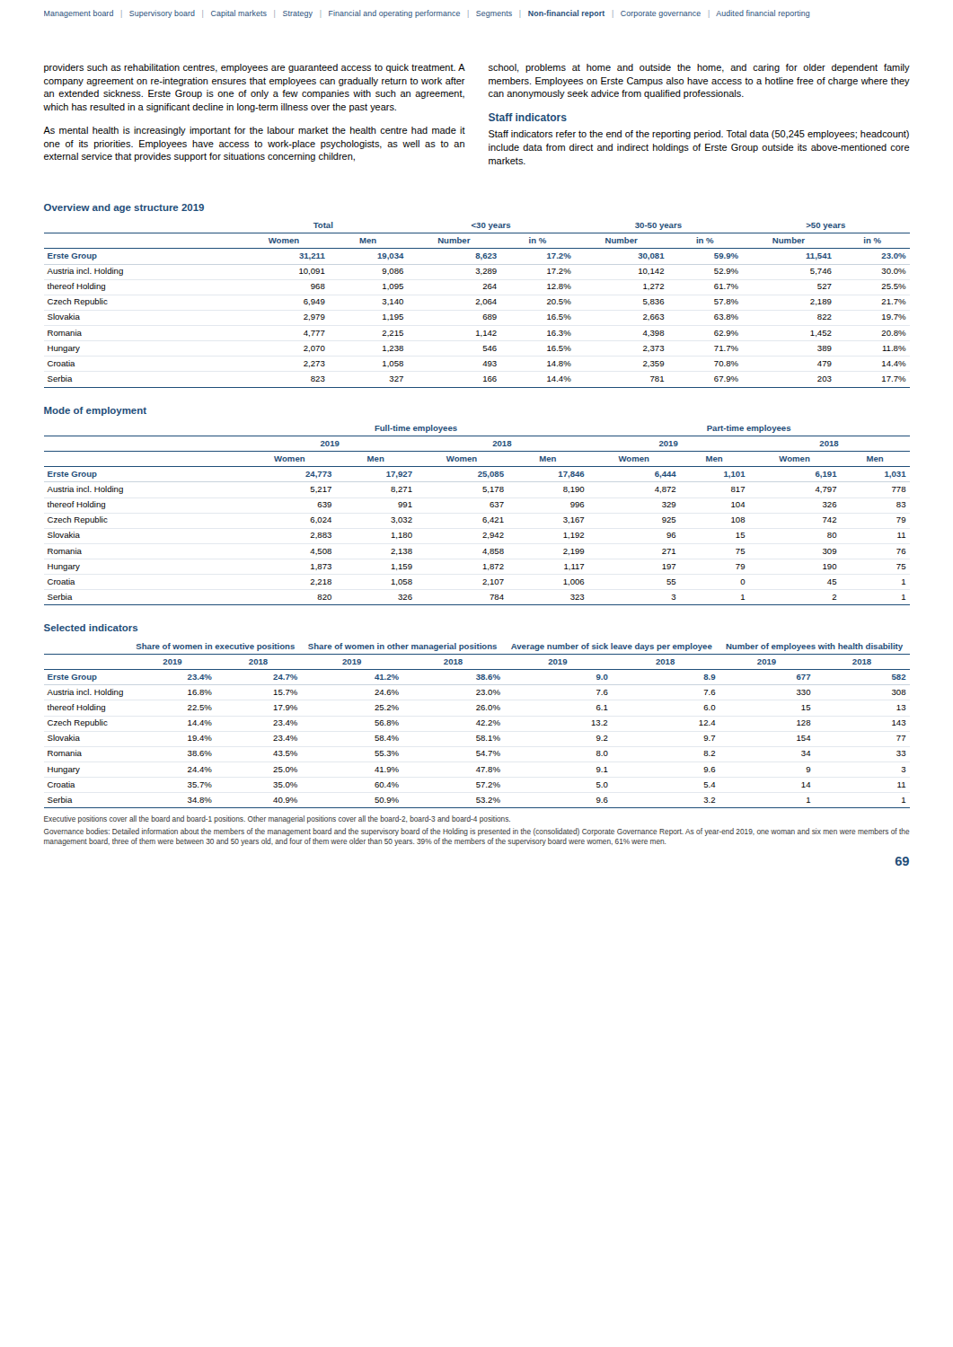Management board | Supervisory board | Capital markets | Strategy | Financial and operating performance | Segments | Non-financial report | Corporate governance | Audited financial reporting
providers such as rehabilitation centres, employees are guaranteed access to quick treatment. A company agreement on re-integration ensures that employees can gradually return to work after an extended sickness. Erste Group is one of only a few companies with such an agreement, which has resulted in a significant decline in long-term illness over the past years.
As mental health is increasingly important for the labour market the health centre had made it one of its priorities. Employees have access to work-place psychologists, as well as to an external service that provides support for situations concerning children,
school, problems at home and outside the home, and caring for older dependent family members. Employees on Erste Campus also have access to a hotline free of charge where they can anonymously seek advice from qualified professionals.
Staff indicators
Staff indicators refer to the end of the reporting period. Total data (50,245 employees; headcount) include data from direct and indirect holdings of Erste Group outside its above-mentioned core markets.
Overview and age structure 2019
| | Total | <30 years | 30-50 years | >50 years |
| --- | --- | --- | --- | --- |
| | Women | Men | Number | in % | Number | in % | Number | in % |
| Erste Group | 31,211 | 19,034 | 8,623 | 17.2% | 30,081 | 59.9% | 11,541 | 23.0% |
| Austria incl. Holding | 10,091 | 9,086 | 3,289 | 17.2% | 10,142 | 52.9% | 5,746 | 30.0% |
| thereof Holding | 968 | 1,095 | 264 | 12.8% | 1,272 | 61.7% | 527 | 25.5% |
| Czech Republic | 6,949 | 3,140 | 2,064 | 20.5% | 5,836 | 57.8% | 2,189 | 21.7% |
| Slovakia | 2,979 | 1,195 | 689 | 16.5% | 2,663 | 63.8% | 822 | 19.7% |
| Romania | 4,777 | 2,215 | 1,142 | 16.3% | 4,398 | 62.9% | 1,452 | 20.8% |
| Hungary | 2,070 | 1,238 | 546 | 16.5% | 2,373 | 71.7% | 389 | 11.8% |
| Croatia | 2,273 | 1,058 | 493 | 14.8% | 2,359 | 70.8% | 479 | 14.4% |
| Serbia | 823 | 327 | 166 | 14.4% | 781 | 67.9% | 203 | 17.7% |
Mode of employment
| | Full-time employees | Part-time employees |
| --- | --- | --- |
| | 2019 | 2018 | 2019 | 2018 |
| | Women | Men | Women | Men | Women | Men | Women | Men |
| Erste Group | 24,773 | 17,927 | 25,085 | 17,846 | 6,444 | 1,101 | 6,191 | 1,031 |
| Austria incl. Holding | 5,217 | 8,271 | 5,178 | 8,190 | 4,872 | 817 | 4,797 | 778 |
| thereof Holding | 639 | 991 | 637 | 996 | 329 | 104 | 326 | 83 |
| Czech Republic | 6,024 | 3,032 | 6,421 | 3,167 | 925 | 108 | 742 | 79 |
| Slovakia | 2,883 | 1,180 | 2,942 | 1,192 | 96 | 15 | 80 | 11 |
| Romania | 4,508 | 2,138 | 4,858 | 2,199 | 271 | 75 | 309 | 76 |
| Hungary | 1,873 | 1,159 | 1,872 | 1,117 | 197 | 79 | 190 | 75 |
| Croatia | 2,218 | 1,058 | 2,107 | 1,006 | 55 | 0 | 45 | 1 |
| Serbia | 820 | 326 | 784 | 323 | 3 | 1 | 2 | 1 |
Selected indicators
| | Share of women in executive positions | Share of women in other managerial positions | Average number of sick leave days per employee | Number of employees with health disability |
| --- | --- | --- | --- | --- |
| | 2019 | 2018 | 2019 | 2018 | 2019 | 2018 | 2019 | 2018 |
| Erste Group | 23.4% | 24.7% | 41.2% | 38.6% | 9.0 | 8.9 | 677 | 582 |
| Austria incl. Holding | 16.8% | 15.7% | 24.6% | 23.0% | 7.6 | 7.6 | 330 | 308 |
| thereof Holding | 22.5% | 17.9% | 25.2% | 26.0% | 6.1 | 6.0 | 15 | 13 |
| Czech Republic | 14.4% | 23.4% | 56.8% | 42.2% | 13.2 | 12.4 | 128 | 143 |
| Slovakia | 19.4% | 23.4% | 58.4% | 58.1% | 9.2 | 9.7 | 154 | 77 |
| Romania | 38.6% | 43.5% | 55.3% | 54.7% | 8.0 | 8.2 | 34 | 33 |
| Hungary | 24.4% | 25.0% | 41.9% | 47.8% | 9.1 | 9.6 | 9 | 3 |
| Croatia | 35.7% | 35.0% | 60.4% | 57.2% | 5.0 | 5.4 | 14 | 11 |
| Serbia | 34.8% | 40.9% | 50.9% | 53.2% | 9.6 | 3.2 | 1 | 1 |
Executive positions cover all the board and board-1 positions. Other managerial positions cover all the board-2, board-3 and board-4 positions.
Governance bodies: Detailed information about the members of the management board and the supervisory board of the Holding is presented in the (consolidated) Corporate Governance Report. As of year-end 2019, one woman and six men were members of the management board, three of them were between 30 and 50 years old, and four of them were older than 50 years. 39% of the members of the supervisory board were women, 61% were men.
69